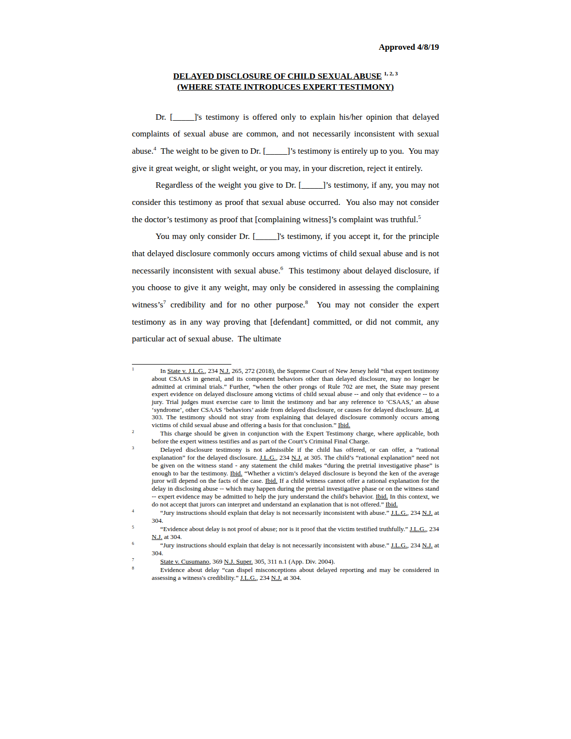Approved 4/8/19
DELAYED DISCLOSURE OF CHILD SEXUAL ABUSE 1, 2, 3 (WHERE STATE INTRODUCES EXPERT TESTIMONY)
Dr. [_____]'s testimony is offered only to explain his/her opinion that delayed complaints of sexual abuse are common, and not necessarily inconsistent with sexual abuse.4 The weight to be given to Dr. [_____]’s testimony is entirely up to you. You may give it great weight, or slight weight, or you may, in your discretion, reject it entirely.
Regardless of the weight you give to Dr. [_____]’s testimony, if any, you may not consider this testimony as proof that sexual abuse occurred. You also may not consider the doctor’s testimony as proof that [complaining witness]’s complaint was truthful.5
You may only consider Dr. [_____]'s testimony, if you accept it, for the principle that delayed disclosure commonly occurs among victims of child sexual abuse and is not necessarily inconsistent with sexual abuse.6 This testimony about delayed disclosure, if you choose to give it any weight, may only be considered in assessing the complaining witness’s7 credibility and for no other purpose.8 You may not consider the expert testimony as in any way proving that [defendant] committed, or did not commit, any particular act of sexual abuse. The ultimate
1
In State v. J.L.G., 234 N.J. 265, 272 (2018), the Supreme Court of New Jersey held “that expert testimony about CSAAS in general, and its component behaviors other than delayed disclosure, may no longer be admitted at criminal trials.” Further, “when the other prongs of Rule 702 are met, the State may present expert evidence on delayed disclosure among victims of child sexual abuse -- and only that evidence -- to a jury. Trial judges must exercise care to limit the testimony and bar any reference to ‘CSAAS,’ an abuse ‘syndrome’, other CSAAS ‘behaviors’ aside from delayed disclosure, or causes for delayed disclosure. Id. at 303. The testimony should not stray from explaining that delayed disclosure commonly occurs among victims of child sexual abuse and offering a basis for that conclusion.” Ibid.
2
This charge should be given in conjunction with the Expert Testimony charge, where applicable, both before the expert witness testifies and as part of the Court’s Criminal Final Charge.
3
Delayed disclosure testimony is not admissible if the child has offered, or can offer, a “rational explanation” for the delayed disclosure. J.L.G., 234 N.J. at 305. The child’s “rational explanation” need not be given on the witness stand - any statement the child makes “during the pretrial investigative phase” is enough to bar the testimony. Ibid. “Whether a victim’s delayed disclosure is beyond the ken of the average juror will depend on the facts of the case. Ibid. If a child witness cannot offer a rational explanation for the delay in disclosing abuse -- which may happen during the pretrial investigative phase or on the witness stand -- expert evidence may be admitted to help the jury understand the child's behavior. Ibid. In this context, we do not accept that jurors can interpret and understand an explanation that is not offered.” Ibid.
4
“Jury instructions should explain that delay is not necessarily inconsistent with abuse.” J.L.G., 234 N.J. at 304.
5
“Evidence about delay is not proof of abuse; nor is it proof that the victim testified truthfully.” J.L.G., 234 N.J. at 304.
6
“Jury instructions should explain that delay is not necessarily inconsistent with abuse.” J.L.G., 234 N.J. at 304.
7
State v. Cusumano, 369 N.J. Super. 305, 311 n.1 (App. Div. 2004).
8
Evidence about delay “can dispel misconceptions about delayed reporting and may be considered in assessing a witness's credibility.” J.L.G., 234 N.J. at 304.